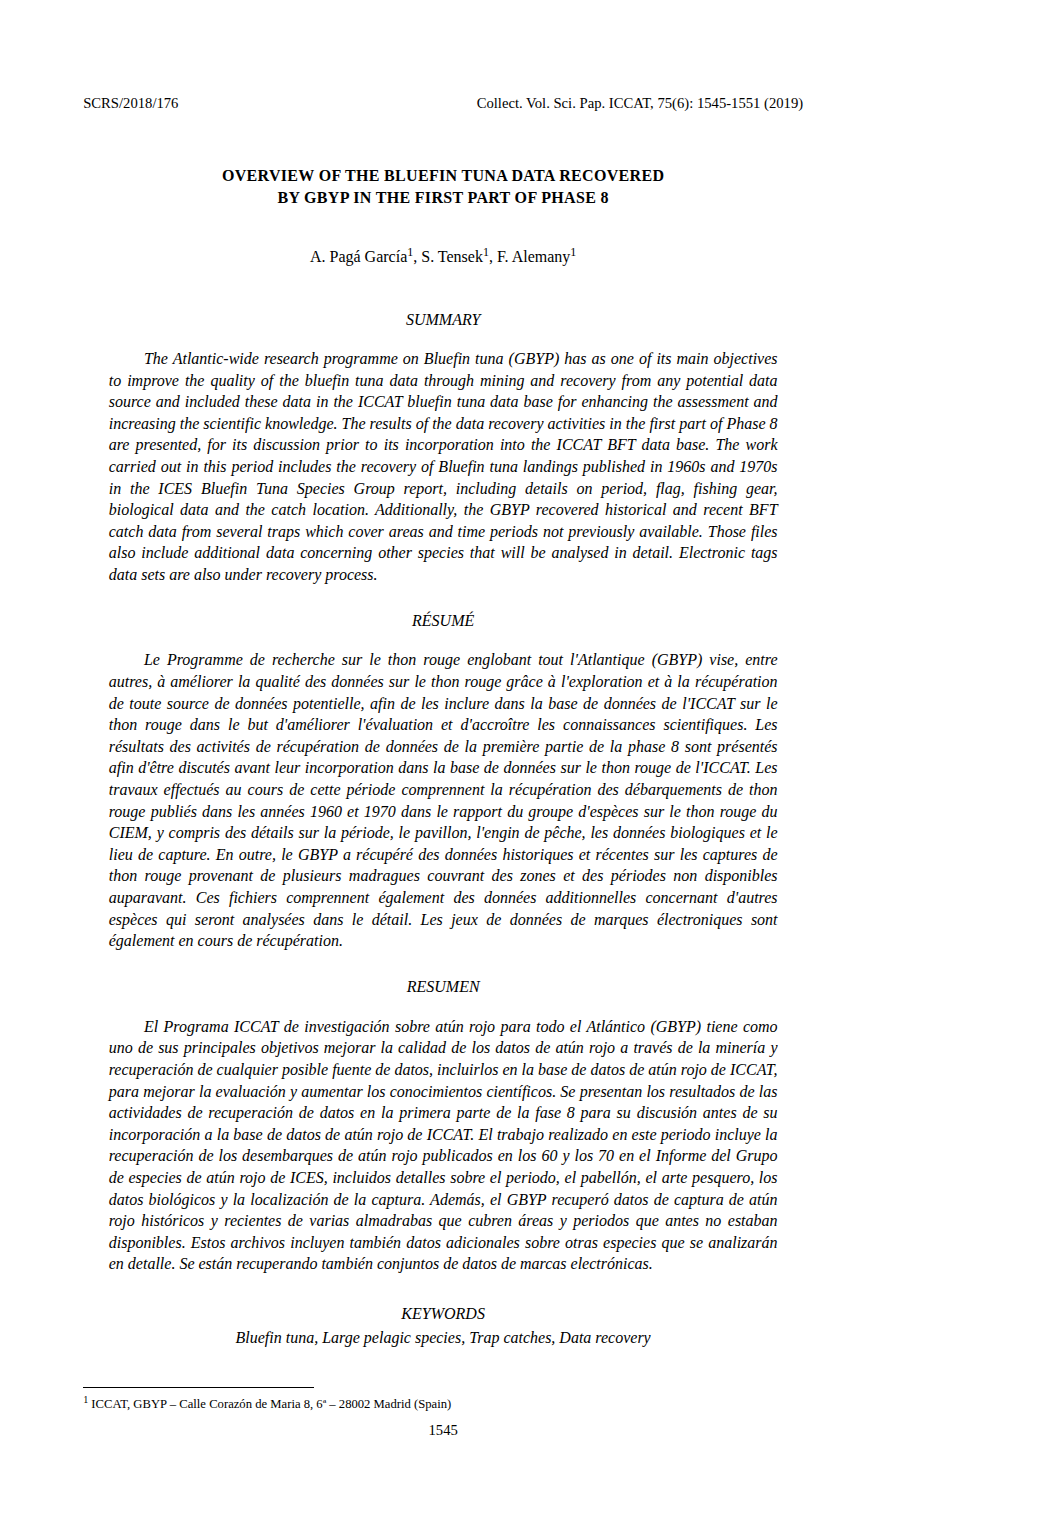SCRS/2018/176
Collect. Vol. Sci. Pap. ICCAT, 75(6): 1545-1551 (2019)
Overview of the Bluefin Tuna Data Recovered
by GBYP in the First Part of Phase 8
A. Pagá García1, S. Tensek1, F. Alemany1
SUMMARY
The Atlantic-wide research programme on Bluefin tuna (GBYP) has as one of its main objectives to improve the quality of the bluefin tuna data through mining and recovery from any potential data source and included these data in the ICCAT bluefin tuna data base for enhancing the assessment and increasing the scientific knowledge. The results of the data recovery activities in the first part of Phase 8 are presented, for its discussion prior to its incorporation into the ICCAT BFT data base. The work carried out in this period includes the recovery of Bluefin tuna landings published in 1960s and 1970s in the ICES Bluefin Tuna Species Group report, including details on period, flag, fishing gear, biological data and the catch location. Additionally, the GBYP recovered historical and recent BFT catch data from several traps which cover areas and time periods not previously available. Those files also include additional data concerning other species that will be analysed in detail. Electronic tags data sets are also under recovery process.
RÉSUMÉ
Le Programme de recherche sur le thon rouge englobant tout l'Atlantique (GBYP) vise, entre autres, à améliorer la qualité des données sur le thon rouge grâce à l'exploration et à la récupération de toute source de données potentielle, afin de les inclure dans la base de données de l'ICCAT sur le thon rouge dans le but d'améliorer l'évaluation et d'accroître les connaissances scientifiques. Les résultats des activités de récupération de données de la première partie de la phase 8 sont présentés afin d'être discutés avant leur incorporation dans la base de données sur le thon rouge de l'ICCAT. Les travaux effectués au cours de cette période comprennent la récupération des débarquements de thon rouge publiés dans les années 1960 et 1970 dans le rapport du groupe d'espèces sur le thon rouge du CIEM, y compris des détails sur la période, le pavillon, l'engin de pêche, les données biologiques et le lieu de capture. En outre, le GBYP a récupéré des données historiques et récentes sur les captures de thon rouge provenant de plusieurs madragues couvrant des zones et des périodes non disponibles auparavant. Ces fichiers comprennent également des données additionnelles concernant d'autres espèces qui seront analysées dans le détail. Les jeux de données de marques électroniques sont également en cours de récupération.
RESUMEN
El Programa ICCAT de investigación sobre atún rojo para todo el Atlántico (GBYP) tiene como uno de sus principales objetivos mejorar la calidad de los datos de atún rojo a través de la minería y recuperación de cualquier posible fuente de datos, incluirlos en la base de datos de atún rojo de ICCAT, para mejorar la evaluación y aumentar los conocimientos científicos. Se presentan los resultados de las actividades de recuperación de datos en la primera parte de la fase 8 para su discusión antes de su incorporación a la base de datos de atún rojo de ICCAT. El trabajo realizado en este periodo incluye la recuperación de los desembarques de atún rojo publicados en los 60 y los 70 en el Informe del Grupo de especies de atún rojo de ICES, incluidos detalles sobre el periodo, el pabellón, el arte pesquero, los datos biológicos y la localización de la captura. Además, el GBYP recuperó datos de captura de atún rojo históricos y recientes de varias almadrabas que cubren áreas y periodos que antes no estaban disponibles. Estos archivos incluyen también datos adicionales sobre otras especies que se analizarán en detalle. Se están recuperando también conjuntos de datos de marcas electrónicas.
KEYWORDS
Bluefin tuna, Large pelagic species, Trap catches, Data recovery
1 ICCAT, GBYP – Calle Corazón de Maria 8, 6ª – 28002 Madrid (Spain)
1545